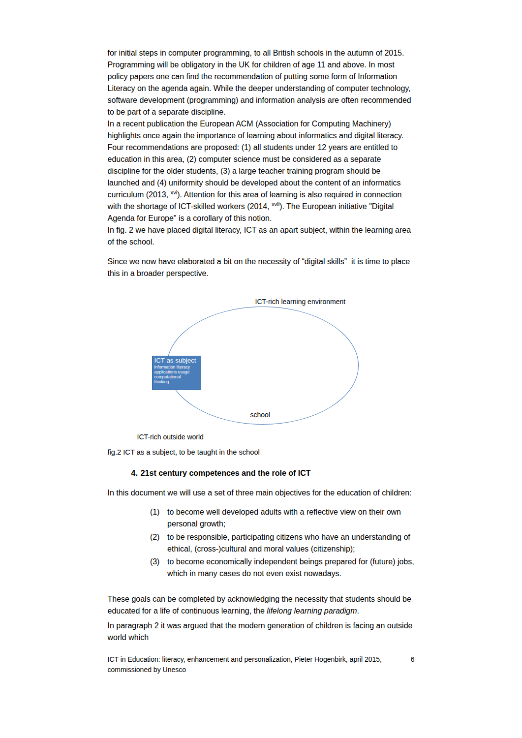for initial steps in computer programming, to all British schools in the autumn of 2015. Programming will be obligatory in the UK for children of age 11 and above. In most policy papers one can find the recommendation of putting some form of Information Literacy on the agenda again. While the deeper understanding of computer technology, software development (programming) and information analysis are often recommended to be part of a separate discipline.
In a recent publication the European ACM (Association for Computing Machinery) highlights once again the importance of learning about informatics and digital literacy. Four recommendations are proposed: (1) all students under 12 years are entitled to education in this area, (2) computer science must be considered as a separate discipline for the older students, (3) a large teacher training program should be launched and (4) uniformity should be developed about the content of an informatics curriculum (2013, xvi). Attention for this area of learning is also required in connection with the shortage of ICT-skilled workers (2014, xvii). The European initiative "Digital Agenda for Europe" is a corollary of this notion.
In fig. 2 we have placed digital literacy, ICT as an apart subject, within the learning area of the school.
Since we now have elaborated a bit on the necessity of “digital skills” it is time to place this in a broader perspective.
ICT-rich learning environment
ICT as subject
information literacy
applications usage
computational
thinking
school
ICT-rich outside world
fig.2 ICT as a subject, to be taught in the school
4. 21st century competences and the role of ICT
In this document we will use a set of three main objectives for the education of children:
(1) to become well developed adults with a reflective view on their own personal growth;
(2) to be responsible, participating citizens who have an understanding of ethical, (cross-)cultural and moral values (citizenship);
(3) to become economically independent beings prepared for (future) jobs, which in many cases do not even exist nowadays.
These goals can be completed by acknowledging the necessity that students should be educated for a life of continuous learning, the lifelong learning paradigm.
In paragraph 2 it was argued that the modern generation of children is facing an outside world which
ICT in Education: literacy, enhancement and personalization, Pieter Hogenbirk, april 2015, commissioned by Unesco
6